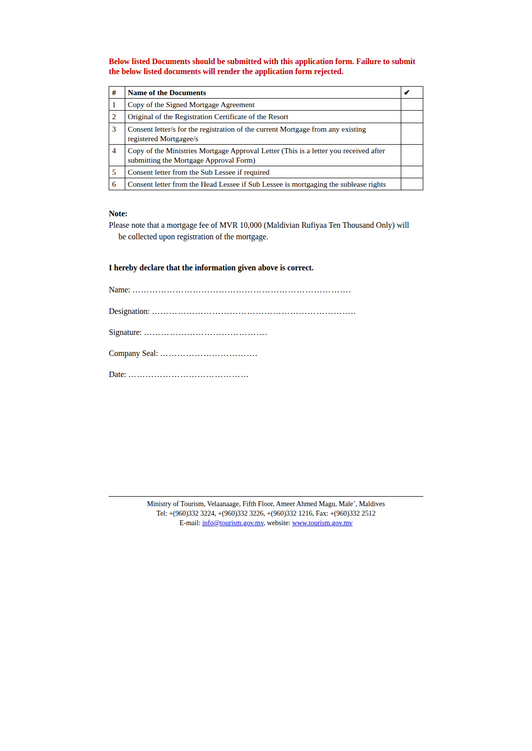Below listed Documents should be submitted with this application form. Failure to submit the below listed documents will render the application form rejected.
| # | Name of the Documents | ✔ |
| --- | --- | --- |
| 1 | Copy of the Signed Mortgage Agreement | |
| 2 | Original of the Registration Certificate of the Resort | |
| 3 | Consent letter/s for the registration of the current Mortgage from any existing registered Mortgagee/s | |
| 4 | Copy of the Ministries Mortgage Approval Letter (This is a letter you received after submitting the Mortgage Approval Form) | |
| 5 | Consent letter from the Sub Lessee if required | |
| 6 | Consent letter from the Head Lessee if Sub Lessee is mortgaging the sublease rights | |
Note: Please note that a mortgage fee of MVR 10,000 (Maldivian Rufiyaa Ten Thousand Only) willbe collected upon registration of the mortgage.
I hereby declare that the information given above is correct.
Name: ………………………………………………………………….
Designation: ……………………………………………………………..
Signature: …………………………………….
Company Seal: …………………………….
Date: ……………………………………
Ministry of Tourism, Velaanaage, Fifth Floor, Ameer Ahmed Magu, Male’, Maldives
Tel: +(960)332 3224, +(960)332 3226, +(960)332 1216, Fax: +(960)332 2512
E-mail: info@tourism.gov.mv, website: www.tourism.gov.mv